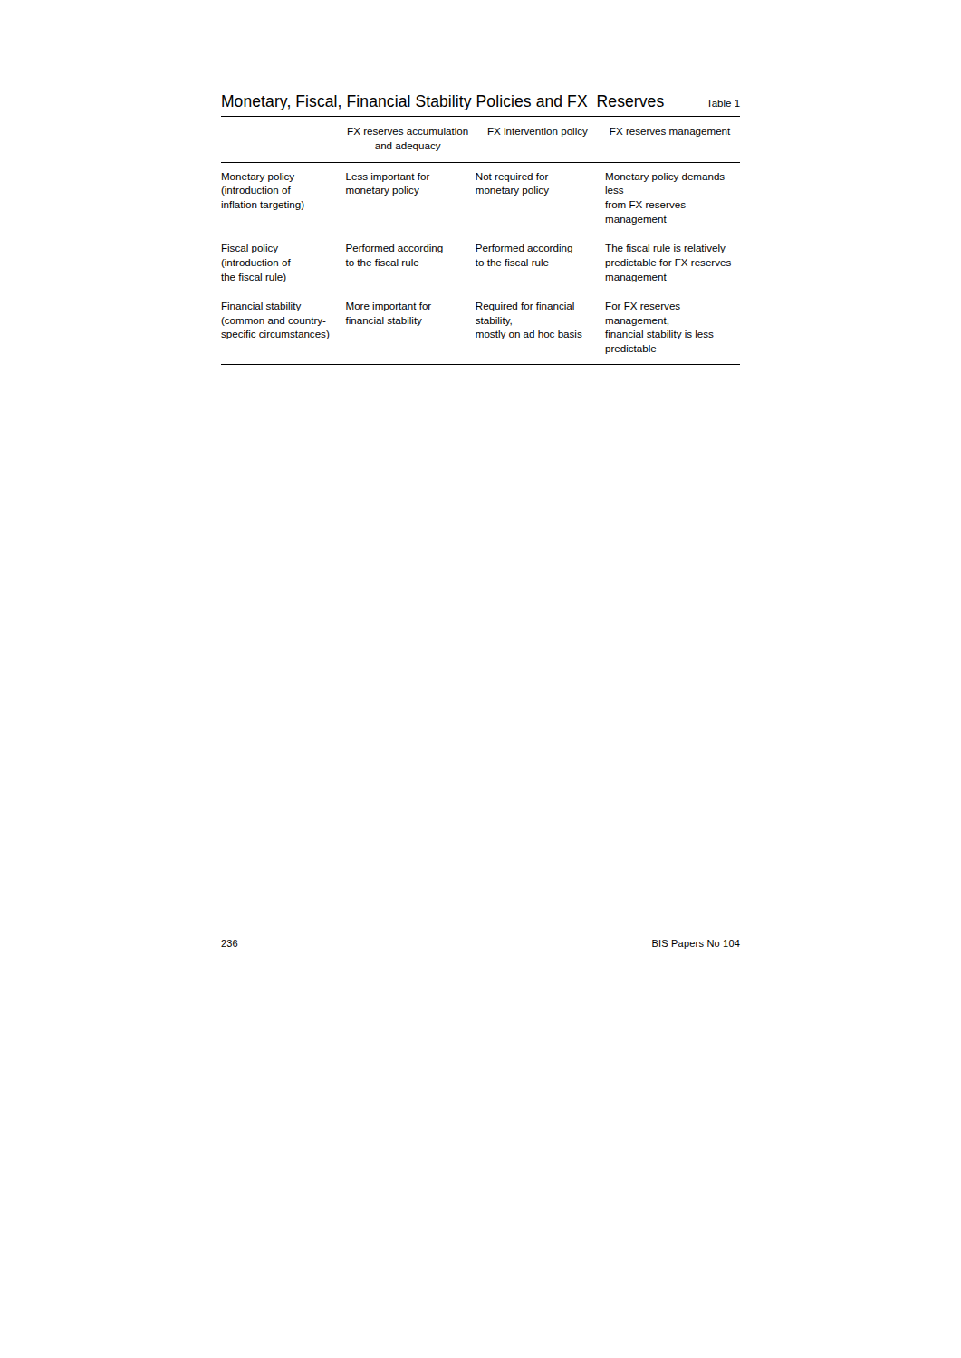Monetary, Fiscal, Financial Stability Policies and FX Reserves
Table 1
| | FX reserves accumulation and adequacy | FX intervention policy | FX reserves management |
| --- | --- | --- | --- |
| Monetary policy (introduction of inflation targeting) | Less important for monetary policy | Not required for monetary policy | Monetary policy demands less from FX reserves management |
| Fiscal policy (introduction of the fiscal rule) | Performed according to the fiscal rule | Performed according to the fiscal rule | The fiscal rule is relatively predictable for FX reserves management |
| Financial stability (common and country- specific circumstances) | More important for financial stability | Required for financial stability, mostly on ad hoc basis | For FX reserves management, financial stability is less predictable |
236
BIS Papers No 104